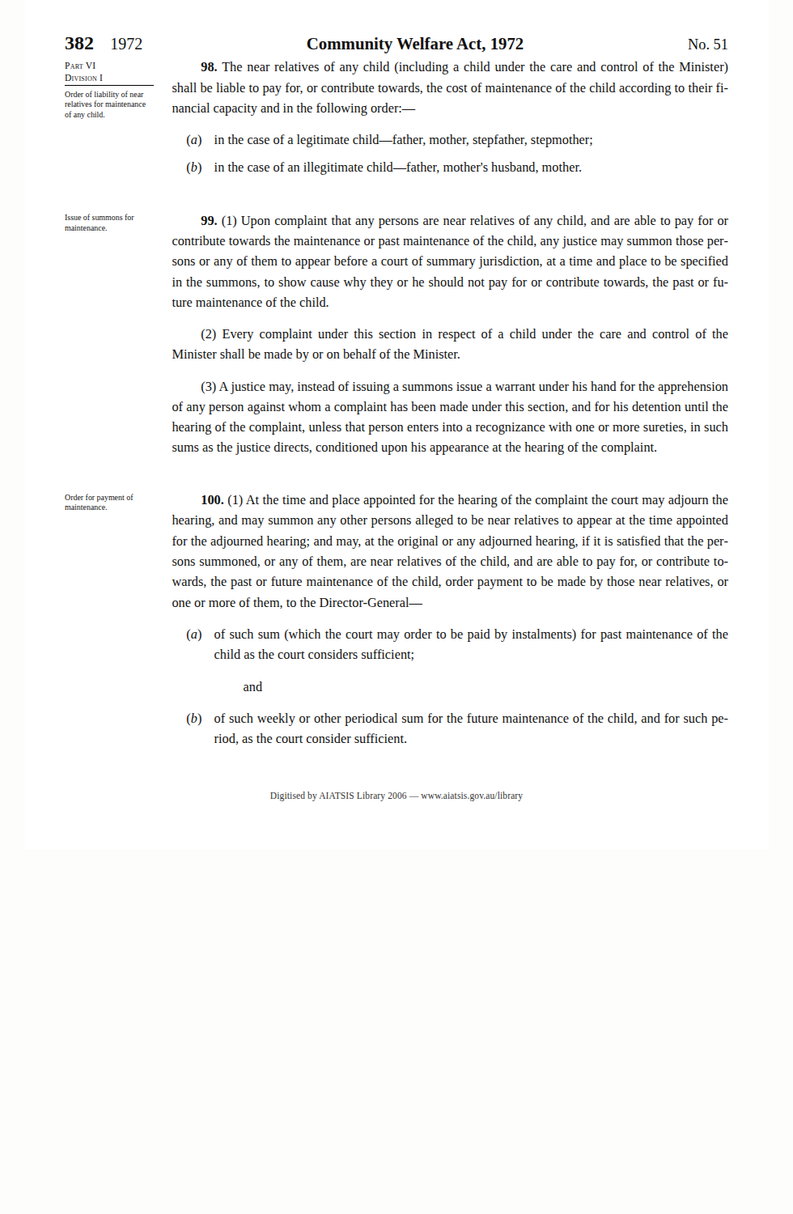382 1972 Community Welfare Act, 1972 No. 51
Part VI
Division I
Order of liability of near relatives for maintenance of any child.
98. The near relatives of any child (including a child under the care and control of the Minister) shall be liable to pay for, or contribute towards, the cost of maintenance of the child according to their financial capacity and in the following order:—
(a) in the case of a legitimate child—father, mother, stepfather, stepmother;
(b) in the case of an illegitimate child—father, mother's husband, mother.
Issue of summons for maintenance.
99. (1) Upon complaint that any persons are near relatives of any child, and are able to pay for or contribute towards the maintenance or past maintenance of the child, any justice may summon those persons or any of them to appear before a court of summary jurisdiction, at a time and place to be specified in the summons, to show cause why they or he should not pay for or contribute towards, the past or future maintenance of the child.
(2) Every complaint under this section in respect of a child under the care and control of the Minister shall be made by or on behalf of the Minister.
(3) A justice may, instead of issuing a summons issue a warrant under his hand for the apprehension of any person against whom a complaint has been made under this section, and for his detention until the hearing of the complaint, unless that person enters into a recognizance with one or more sureties, in such sums as the justice directs, conditioned upon his appearance at the hearing of the complaint.
Order for payment of maintenance.
100. (1) At the time and place appointed for the hearing of the complaint the court may adjourn the hearing, and may summon any other persons alleged to be near relatives to appear at the time appointed for the adjourned hearing; and may, at the original or any adjourned hearing, if it is satisfied that the persons summoned, or any of them, are near relatives of the child, and are able to pay for, or contribute towards, the past or future maintenance of the child, order payment to be made by those near relatives, or one or more of them, to the Director-General—
(a) of such sum (which the court may order to be paid by instalments) for past maintenance of the child as the court considers sufficient;
and
(b) of such weekly or other periodical sum for the future maintenance of the child, and for such period, as the court consider sufficient.
Digitised by AIATSIS Library 2006 — www.aiatsis.gov.au/library